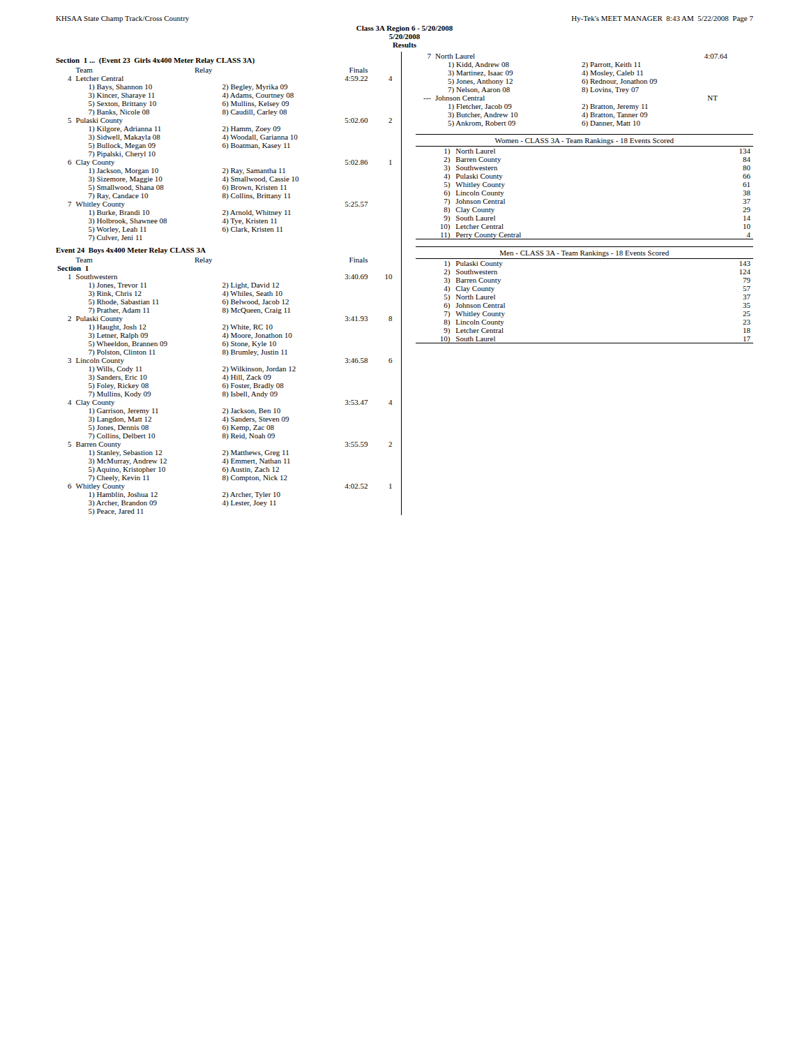KHSAA State Champ Track/Cross Country
Hy-Tek's MEET MANAGER 8:43 AM 5/22/2008 Page 7
Class 3A Region 6 - 5/20/2008
5/20/2008
Results
Section 1 ... (Event 23 Girls 4x400 Meter Relay CLASS 3A)
| | Team | Relay | Finals | |
| 4 | Letcher Central | | 4:59.22 | 4 |
| | / 1) Bays, Shannon 10 / 2) Begley, Myrika 09 / / 3) Kincer, Sharaye 11 / 4) Adams, Courtney 08 / / 5) Sexton, Brittany 10 / 6) Mullins, Kelsey 09 / / 7) Banks, Nicole 08 / 8) Caudill, Carley 08 / | | |
| 5 | Pulaski County | | 5:02.60 | 2 |
| | / 1) Kilgore, Adrianna 11 / 2) Hamm, Zoey 09 / / 3) Sidwell, Makayla 08 / 4) Woodall, Garianna 10 / / 5) Bullock, Megan 09 / 6) Boatman, Kasey 11 / / 7) Pipalski, Cheryl 10 / / | | |
| 6 | Clay County | | 5:02.86 | 1 |
| | / 1) Jackson, Morgan 10 / 2) Ray, Samantha 11 / / 3) Sizemore, Maggie 10 / 4) Smallwood, Cassie 10 / / 5) Smallwood, Shana 08 / 6) Brown, Kristen 11 / / 7) Ray, Candace 10 / 8) Collins, Brittany 11 / | | |
| 7 | Whitley County | | 5:25.57 | |
| | / 1) Burke, Brandi 10 / 2) Arnold, Whitney 11 / / 3) Holbrook, Shawnee 08 / 4) Tye, Kristen 11 / / 5) Worley, Leah 11 / 6) Clark, Kristen 11 / / 7) Culver, Jeni 11 / / | | |
Event 24 Boys 4x400 Meter Relay CLASS 3A
| | Team | Relay | Finals | |
| Section 1 |
| 1 | Southwestern | | 3:40.69 | 10 |
| | / 1) Jones, Trevor 11 / 2) Light, David 12 / / 3) Rink, Chris 12 / 4) Whiles, Seath 10 / / 5) Rhode, Sabastian 11 / 6) Belwood, Jacob 12 / / 7) Prather, Adam 11 / 8) McQueen, Craig 11 / | | |
| 2 | Pulaski County | | 3:41.93 | 8 |
| | / 1) Haught, Josh 12 / 2) White, RC 10 / / 3) Letner, Ralph 09 / 4) Moore, Jonathon 10 / / 5) Wheeldon, Brannen 09 / 6) Stone, Kyle 10 / / 7) Polston, Clinton 11 / 8) Brumley, Justin 11 / | | |
| 3 | Lincoln County | | 3:46.58 | 6 |
| | / 1) Wills, Cody 11 / 2) Wilkinson, Jordan 12 / / 3) Sanders, Eric 10 / 4) Hill, Zack 09 / / 5) Foley, Rickey 08 / 6) Foster, Bradly 08 / / 7) Mullins, Kody 09 / 8) Isbell, Andy 09 / | | |
| 4 | Clay County | | 3:53.47 | 4 |
| | / 1) Garrison, Jeremy 11 / 2) Jackson, Ben 10 / / 3) Langdon, Matt 12 / 4) Sanders, Steven 09 / / 5) Jones, Dennis 08 / 6) Kemp, Zac 08 / / 7) Collins, Delbert 10 / 8) Reid, Noah 09 / | | |
| 5 | Barren County | | 3:55.59 | 2 |
| | / 1) Stanley, Sebastion 12 / 2) Matthews, Greg 11 / / 3) McMurray, Andrew 12 / 4) Emmert, Nathan 11 / / 5) Aquino, Kristopher 10 / 6) Austin, Zach 12 / / 7) Cheely, Kevin 11 / 8) Compton, Nick 12 / | | |
| 6 | Whitley County | | 4:02.52 | 1 |
| | / 1) Hamblin, Joshua 12 / 2) Archer, Tyler 10 / / 3) Archer, Brandon 09 / 4) Lester, Joey 11 / / 5) Peace, Jared 11 / / | | |
| 7 | North Laurel | | 4:07.64 | |
| | / 1) Kidd, Andrew 08 / 2) Parrott, Keith 11 / / 3) Martinez, Isaac 09 / 4) Mosley, Caleb 11 / / 5) Jones, Anthony 12 / 6) Rednour, Jonathon 09 / / 7) Nelson, Aaron 08 / 8) Lovins, Trey 07 / | | |
| --- | Johnson Central | | NT | |
| | / 1) Fletcher, Jacob 09 / 2) Bratton, Jeremy 11 / / 3) Butcher, Andrew 10 / 4) Bratton, Tanner 09 / / 5) Ankrom, Robert 09 / 6) Danner, Matt 10 / | | |
| Women - CLASS 3A - Team Rankings - 18 Events Scored |
| 1) | North Laurel | 134 |
| 2) | Barren County | 84 |
| 3) | Southwestern | 80 |
| 4) | Pulaski County | 66 |
| 5) | Whitley County | 61 |
| 6) | Lincoln County | 38 |
| 7) | Johnson Central | 37 |
| 8) | Clay County | 29 |
| 9) | South Laurel | 14 |
| 10) | Letcher Central | 10 |
| 11) | Perry County Central | 4 |
| Men - CLASS 3A - Team Rankings - 18 Events Scored |
| 1) | Pulaski County | 143 |
| 2) | Southwestern | 124 |
| 3) | Barren County | 79 |
| 4) | Clay County | 57 |
| 5) | North Laurel | 37 |
| 6) | Johnson Central | 35 |
| 7) | Whitley County | 25 |
| 8) | Lincoln County | 23 |
| 9) | Letcher Central | 18 |
| 10) | South Laurel | 17 |